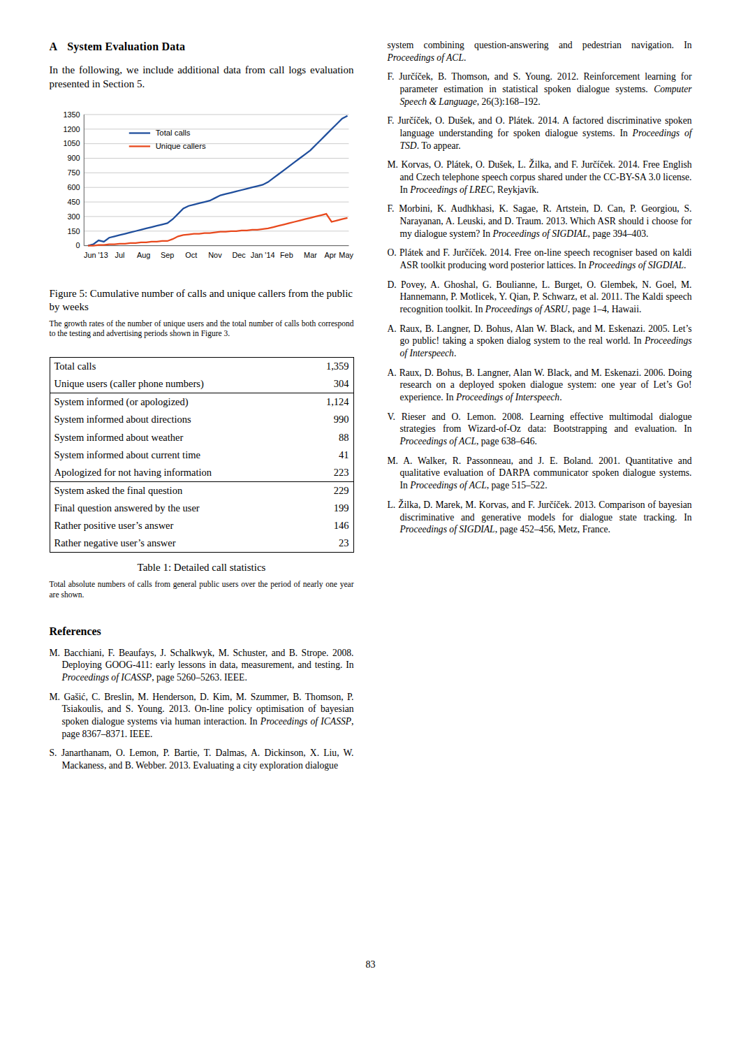ASystem Evaluation Data
In the following, we include additional data from call logs evaluation presented in Section 5.
1350 1200 1050 900 750 600 450 300 150 0 Jun '13 Jul Aug Sep Oct Nov Dec Jan '14 Feb Mar Apr May Total calls Unique callers
Figure 5: Cumulative number of calls and unique callers from the public by weeks
The growth rates of the number of unique users and the total number of calls both correspond to the testing and advertising periods shown in Figure 3.
| Total calls | 1,359 |
| Unique users (caller phone numbers) | 304 |
| System informed (or apologized) | 1,124 |
| System informed about directions | 990 |
| System informed about weather | 88 |
| System informed about current time | 41 |
| Apologized for not having information | 223 |
| System asked the final question | 229 |
| Final question answered by the user | 199 |
| Rather positive user’s answer | 146 |
| Rather negative user’s answer | 23 |
Table 1: Detailed call statistics
Total absolute numbers of calls from general public users over the period of nearly one year are shown.
References
M. Bacchiani, F. Beaufays, J. Schalkwyk, M. Schuster, and B. Strope. 2008. Deploying GOOG-411: early lessons in data, measurement, and testing. In Proceedings of ICASSP, page 5260–5263. IEEE.
M. Gašić, C. Breslin, M. Henderson, D. Kim, M. Szummer, B. Thomson, P. Tsiakoulis, and S. Young. 2013. On-line policy optimisation of bayesian spoken dialogue systems via human interaction. In Proceedings of ICASSP, page 8367–8371. IEEE.
S. Janarthanam, O. Lemon, P. Bartie, T. Dalmas, A. Dickinson, X. Liu, W. Mackaness, and B. Webber. 2013. Evaluating a city exploration dialogue
system combining question-answering and pedestrian navigation. In Proceedings of ACL.
F. Jurčíček, B. Thomson, and S. Young. 2012. Reinforcement learning for parameter estimation in statistical spoken dialogue systems. Computer Speech & Language, 26(3):168–192.
F. Jurčíček, O. Dušek, and O. Plátek. 2014. A factored discriminative spoken language understanding for spoken dialogue systems. In Proceedings of TSD. To appear.
M. Korvas, O. Plátek, O. Dušek, L. Žilka, and F. Jurčíček. 2014. Free English and Czech telephone speech corpus shared under the CC-BY-SA 3.0 license. In Proceedings of LREC, Reykjavík.
F. Morbini, K. Audhkhasi, K. Sagae, R. Artstein, D. Can, P. Georgiou, S. Narayanan, A. Leuski, and D. Traum. 2013. Which ASR should i choose for my dialogue system? In Proceedings of SIGDIAL, page 394–403.
O. Plátek and F. Jurčíček. 2014. Free on-line speech recogniser based on kaldi ASR toolkit producing word posterior lattices. In Proceedings of SIGDIAL.
D. Povey, A. Ghoshal, G. Boulianne, L. Burget, O. Glembek, N. Goel, M. Hannemann, P. Motlicek, Y. Qian, P. Schwarz, et al. 2011. The Kaldi speech recognition toolkit. In Proceedings of ASRU, page 1–4, Hawaii.
A. Raux, B. Langner, D. Bohus, Alan W. Black, and M. Eskenazi. 2005. Let’s go public! taking a spoken dialog system to the real world. In Proceedings of Interspeech.
A. Raux, D. Bohus, B. Langner, Alan W. Black, and M. Eskenazi. 2006. Doing research on a deployed spoken dialogue system: one year of Let’s Go! experience. In Proceedings of Interspeech.
V. Rieser and O. Lemon. 2008. Learning effective multimodal dialogue strategies from Wizard-of-Oz data: Bootstrapping and evaluation. In Proceedings of ACL, page 638–646.
M. A. Walker, R. Passonneau, and J. E. Boland. 2001. Quantitative and qualitative evaluation of DARPA communicator spoken dialogue systems. In Proceedings of ACL, page 515–522.
L. Žilka, D. Marek, M. Korvas, and F. Jurčíček. 2013. Comparison of bayesian discriminative and generative models for dialogue state tracking. In Proceedings of SIGDIAL, page 452–456, Metz, France.
83